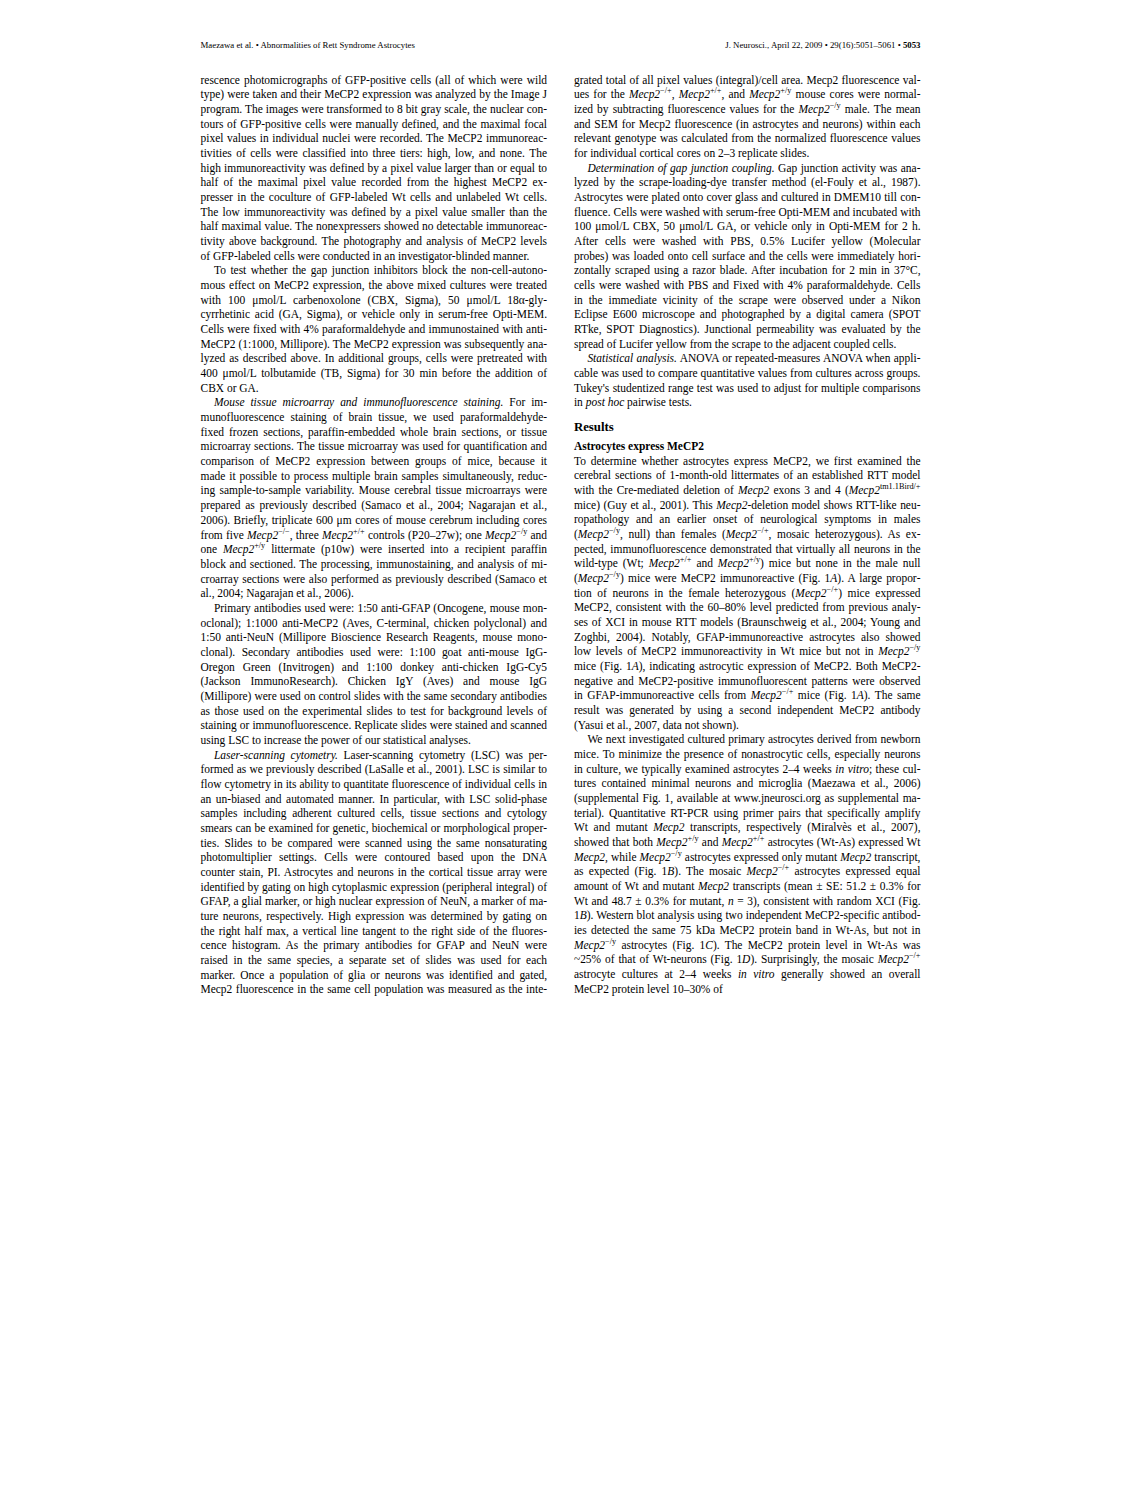Maezawa et al. • Abnormalities of Rett Syndrome Astrocytes J. Neurosci., April 22, 2009 • 29(16):5051–5061 • 5053
rescence photomicrographs of GFP-positive cells (all of which were wild type) were taken and their MeCP2 expression was analyzed by the Image J program. The images were transformed to 8 bit gray scale, the nuclear contours of GFP-positive cells were manually defined, and the maximal focal pixel values in individual nuclei were recorded. The MeCP2 immunoreactivities of cells were classified into three tiers: high, low, and none. The high immunoreactivity was defined by a pixel value larger than or equal to half of the maximal pixel value recorded from the highest MeCP2 expresser in the coculture of GFP-labeled Wt cells and unlabeled Wt cells. The low immunoreactivity was defined by a pixel value smaller than the half maximal value. The nonexpressers showed no detectable immunoreactivity above background. The photography and analysis of MeCP2 levels of GFP-labeled cells were conducted in an investigator-blinded manner.
To test whether the gap junction inhibitors block the non-cell-autonomous effect on MeCP2 expression, the above mixed cultures were treated with 100 μmol/L carbenoxolone (CBX, Sigma), 50 μmol/L 18α-glycyrrhetinic acid (GA, Sigma), or vehicle only in serum-free Opti-MEM. Cells were fixed with 4% paraformaldehyde and immunostained with anti-MeCP2 (1:1000, Millipore). The MeCP2 expression was subsequently analyzed as described above. In additional groups, cells were pretreated with 400 μmol/L tolbutamide (TB, Sigma) for 30 min before the addition of CBX or GA.
Mouse tissue microarray and immunofluorescence staining. For immunofluorescence staining of brain tissue, we used paraformaldehyde-fixed frozen sections, paraffin-embedded whole brain sections, or tissue microarray sections. The tissue microarray was used for quantification and comparison of MeCP2 expression between groups of mice, because it made it possible to process multiple brain samples simultaneously, reducing sample-to-sample variability. Mouse cerebral tissue microarrays were prepared as previously described (Samaco et al., 2004; Nagarajan et al., 2006). Briefly, triplicate 600 μm cores of mouse cerebrum including cores from five Mecp2−/−, three Mecp2+/+ controls (P20–27w); one Mecp2−/y and one Mecp2+/y littermate (p10w) were inserted into a recipient paraffin block and sectioned. The processing, immunostaining, and analysis of microarray sections were also performed as previously described (Samaco et al., 2004; Nagarajan et al., 2006).
Primary antibodies used were: 1:50 anti-GFAP (Oncogene, mouse monoclonal); 1:1000 anti-MeCP2 (Aves, C-terminal, chicken polyclonal) and 1:50 anti-NeuN (Millipore Bioscience Research Reagents, mouse monoclonal). Secondary antibodies used were: 1:100 goat anti-mouse IgG-Oregon Green (Invitrogen) and 1:100 donkey anti-chicken IgG-Cy5 (Jackson ImmunoResearch). Chicken IgY (Aves) and mouse IgG (Millipore) were used on control slides with the same secondary antibodies as those used on the experimental slides to test for background levels of staining or immunofluorescence. Replicate slides were stained and scanned using LSC to increase the power of our statistical analyses.
Laser-scanning cytometry. Laser-scanning cytometry (LSC) was performed as we previously described (LaSalle et al., 2001). LSC is similar to flow cytometry in its ability to quantitate fluorescence of individual cells in an un-biased and automated manner. In particular, with LSC solid-phase samples including adherent cultured cells, tissue sections and cytology smears can be examined for genetic, biochemical or morphological properties. Slides to be compared were scanned using the same nonsaturating photomultiplier settings. Cells were contoured based upon the DNA counter stain, PI. Astrocytes and neurons in the cortical tissue array were identified by gating on high cytoplasmic expression (peripheral integral) of GFAP, a glial marker, or high nuclear expression of NeuN, a marker of mature neurons, respectively. High expression was determined by gating on the right half max, a vertical line tangent to the right side of the fluorescence histogram. As the primary antibodies for GFAP and NeuN were raised in the same species, a separate set of slides was used for each marker. Once a population of glia or neurons was identified and gated, Mecp2 fluorescence in the same cell population was measured as the integrated total of all pixel values (integral)/cell area. Mecp2 fluorescence values for the Mecp2−/+, Mecp2+/+, and Mecp2+/y mouse cores were normalized by subtracting fluorescence values for the Mecp2−/y male. The mean and SEM for Mecp2 fluorescence (in astrocytes and neurons) within each relevant genotype was calculated from the normalized fluorescence values for individual cortical cores on 2–3 replicate slides.
Determination of gap junction coupling. Gap junction activity was analyzed by the scrape-loading-dye transfer method (el-Fouly et al., 1987). Astrocytes were plated onto cover glass and cultured in DMEM10 till confluence. Cells were washed with serum-free Opti-MEM and incubated with 100 μmol/L CBX, 50 μmol/L GA, or vehicle only in Opti-MEM for 2 h. After cells were washed with PBS, 0.5% Lucifer yellow (Molecular probes) was loaded onto cell surface and the cells were immediately horizontally scraped using a razor blade. After incubation for 2 min in 37°C, cells were washed with PBS and Fixed with 4% paraformaldehyde. Cells in the immediate vicinity of the scrape were observed under a Nikon Eclipse E600 microscope and photographed by a digital camera (SPOT RTke, SPOT Diagnostics). Junctional permeability was evaluated by the spread of Lucifer yellow from the scrape to the adjacent coupled cells.
Statistical analysis. ANOVA or repeated-measures ANOVA when applicable was used to compare quantitative values from cultures across groups. Tukey's studentized range test was used to adjust for multiple comparisons in post hoc pairwise tests.
Results
Astrocytes express MeCP2
To determine whether astrocytes express MeCP2, we first examined the cerebral sections of 1-month-old littermates of an established RTT model with the Cre-mediated deletion of Mecp2 exons 3 and 4 (Mecp2 tm1.1Bird/+ mice) (Guy et al., 2001). This Mecp2-deletion model shows RTT-like neuropathology and an earlier onset of neurological symptoms in males (Mecp2−/y, null) than females (Mecp2−/+, mosaic heterozygous). As expected, immunofluorescence demonstrated that virtually all neurons in the wild-type (Wt; Mecp2+/+ and Mecp2+/y) mice but none in the male null (Mecp2−/y) mice were MeCP2 immunoreactive (Fig. 1A). A large proportion of neurons in the female heterozygous (Mecp2−/+) mice expressed MeCP2, consistent with the 60–80% level predicted from previous analyses of XCI in mouse RTT models (Braunschweig et al., 2004; Young and Zoghbi, 2004). Notably, GFAP-immunoreactive astrocytes also showed low levels of MeCP2 immunoreactivity in Wt mice but not in Mecp2−/y mice (Fig. 1A), indicating astrocytic expression of MeCP2. Both MeCP2-negative and MeCP2-positive immunofluorescent patterns were observed in GFAP-immunoreactive cells from Mecp2−/+ mice (Fig. 1A). The same result was generated by using a second independent MeCP2 antibody (Yasui et al., 2007, data not shown).
We next investigated cultured primary astrocytes derived from newborn mice. To minimize the presence of nonastrocytic cells, especially neurons in culture, we typically examined astrocytes 2–4 weeks in vitro; these cultures contained minimal neurons and microglia (Maezawa et al., 2006) (supplemental Fig. 1, available at www.jneurosci.org as supplemental material). Quantitative RT-PCR using primer pairs that specifically amplify Wt and mutant Mecp2 transcripts, respectively (Miralvès et al., 2007), showed that both Mecp2+/y and Mecp2+/+ astrocytes (Wt-As) expressed Wt Mecp2, while Mecp2−/y astrocytes expressed only mutant Mecp2 transcript, as expected (Fig. 1B). The mosaic Mecp2−/+ astrocytes expressed equal amount of Wt and mutant Mecp2 transcripts (mean ± SE: 51.2 ± 0.3% for Wt and 48.7 ± 0.3% for mutant, n = 3), consistent with random XCI (Fig. 1B). Western blot analysis using two independent MeCP2-specific antibodies detected the same 75 kDa MeCP2 protein band in Wt-As, but not in Mecp2−/y astrocytes (Fig. 1C). The MeCP2 protein level in Wt-As was ~25% of that of Wt-neurons (Fig. 1D). Surprisingly, the mosaic Mecp2−/+ astrocyte cultures at 2–4 weeks in vitro generally showed an overall MeCP2 protein level 10–30% of